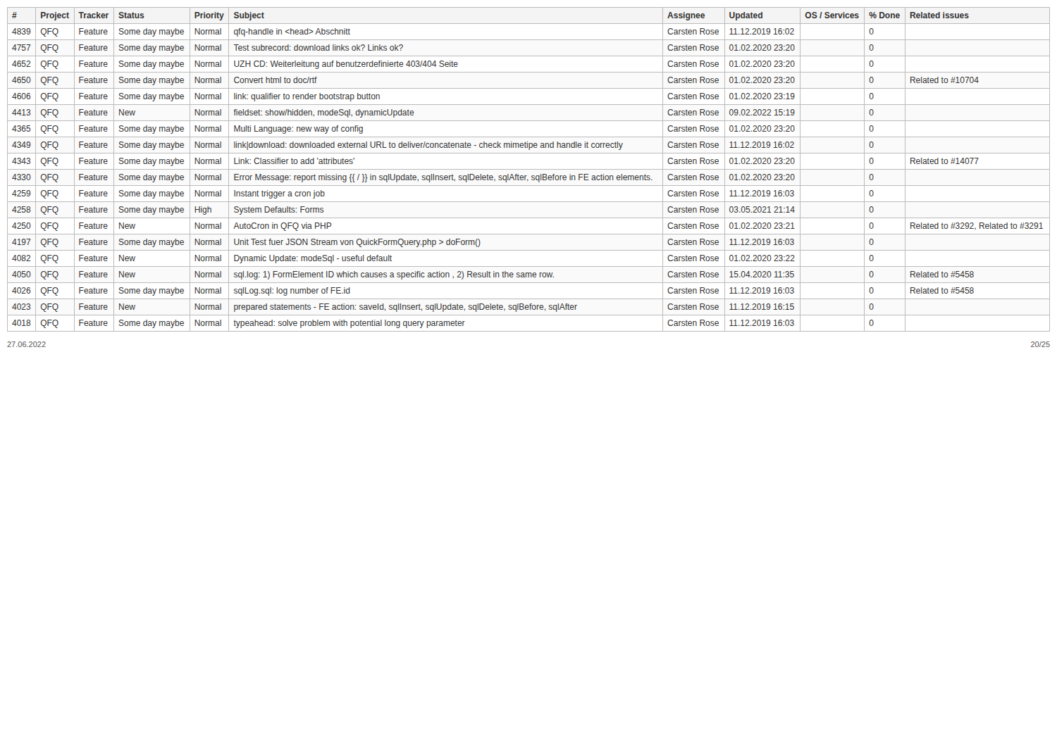| # | Project | Tracker | Status | Priority | Subject | Assignee | Updated | OS / Services | % Done | Related issues |
| --- | --- | --- | --- | --- | --- | --- | --- | --- | --- | --- |
| 4839 | QFQ | Feature | Some day maybe | Normal | qfq-handle in <head> Abschnitt | Carsten Rose | 11.12.2019 16:02 | | 0 | |
| 4757 | QFQ | Feature | Some day maybe | Normal | Test subrecord: download links ok? Links ok? | Carsten Rose | 01.02.2020 23:20 | | 0 | |
| 4652 | QFQ | Feature | Some day maybe | Normal | UZH CD: Weiterleitung auf benutzerdefinierte 403/404 Seite | Carsten Rose | 01.02.2020 23:20 | | 0 | |
| 4650 | QFQ | Feature | Some day maybe | Normal | Convert html to doc/rtf | Carsten Rose | 01.02.2020 23:20 | | 0 | Related to #10704 |
| 4606 | QFQ | Feature | Some day maybe | Normal | link: qualifier to render bootstrap button | Carsten Rose | 01.02.2020 23:19 | | 0 | |
| 4413 | QFQ | Feature | New | Normal | fieldset: show/hidden, modeSql, dynamicUpdate | Carsten Rose | 09.02.2022 15:19 | | 0 | |
| 4365 | QFQ | Feature | Some day maybe | Normal | Multi Language: new way of config | Carsten Rose | 01.02.2020 23:20 | | 0 | |
| 4349 | QFQ | Feature | Some day maybe | Normal | link/download: downloaded external URL to deliver/concatenate - check mimetipe and handle it correctly | Carsten Rose | 11.12.2019 16:02 | | 0 | |
| 4343 | QFQ | Feature | Some day maybe | Normal | Link: Classifier to add 'attributes' | Carsten Rose | 01.02.2020 23:20 | | 0 | Related to #14077 |
| 4330 | QFQ | Feature | Some day maybe | Normal | Error Message: report missing {{ / }} in sqlUpdate, sqlInsert, sqlDelete, sqlAfter, sqlBefore in FE action elements. | Carsten Rose | 01.02.2020 23:20 | | 0 | |
| 4259 | QFQ | Feature | Some day maybe | Normal | Instant trigger a cron job | Carsten Rose | 11.12.2019 16:03 | | 0 | |
| 4258 | QFQ | Feature | Some day maybe | High | System Defaults: Forms | Carsten Rose | 03.05.2021 21:14 | | 0 | |
| 4250 | QFQ | Feature | New | Normal | AutoCron in QFQ via PHP | Carsten Rose | 01.02.2020 23:21 | | 0 | Related to #3292, Related to #3291 |
| 4197 | QFQ | Feature | Some day maybe | Normal | Unit Test fuer JSON Stream von QuickFormQuery.php > doForm() | Carsten Rose | 11.12.2019 16:03 | | 0 | |
| 4082 | QFQ | Feature | New | Normal | Dynamic Update: modeSql - useful default | Carsten Rose | 01.02.2020 23:22 | | 0 | |
| 4050 | QFQ | Feature | New | Normal | sql.log: 1) FormElement ID which causes a specific action , 2) Result in the same row. | Carsten Rose | 15.04.2020 11:35 | | 0 | Related to #5458 |
| 4026 | QFQ | Feature | Some day maybe | Normal | sqlLog.sql: log number of FE.id | Carsten Rose | 11.12.2019 16:03 | | 0 | Related to #5458 |
| 4023 | QFQ | Feature | New | Normal | prepared statements - FE action: saveId, sqlInsert, sqlUpdate, sqlDelete, sqlBefore, sqlAfter | Carsten Rose | 11.12.2019 16:15 | | 0 | |
| 4018 | QFQ | Feature | Some day maybe | Normal | typeahead: solve problem with potential long query parameter | Carsten Rose | 11.12.2019 16:03 | | 0 | |
27.06.2022 20/25